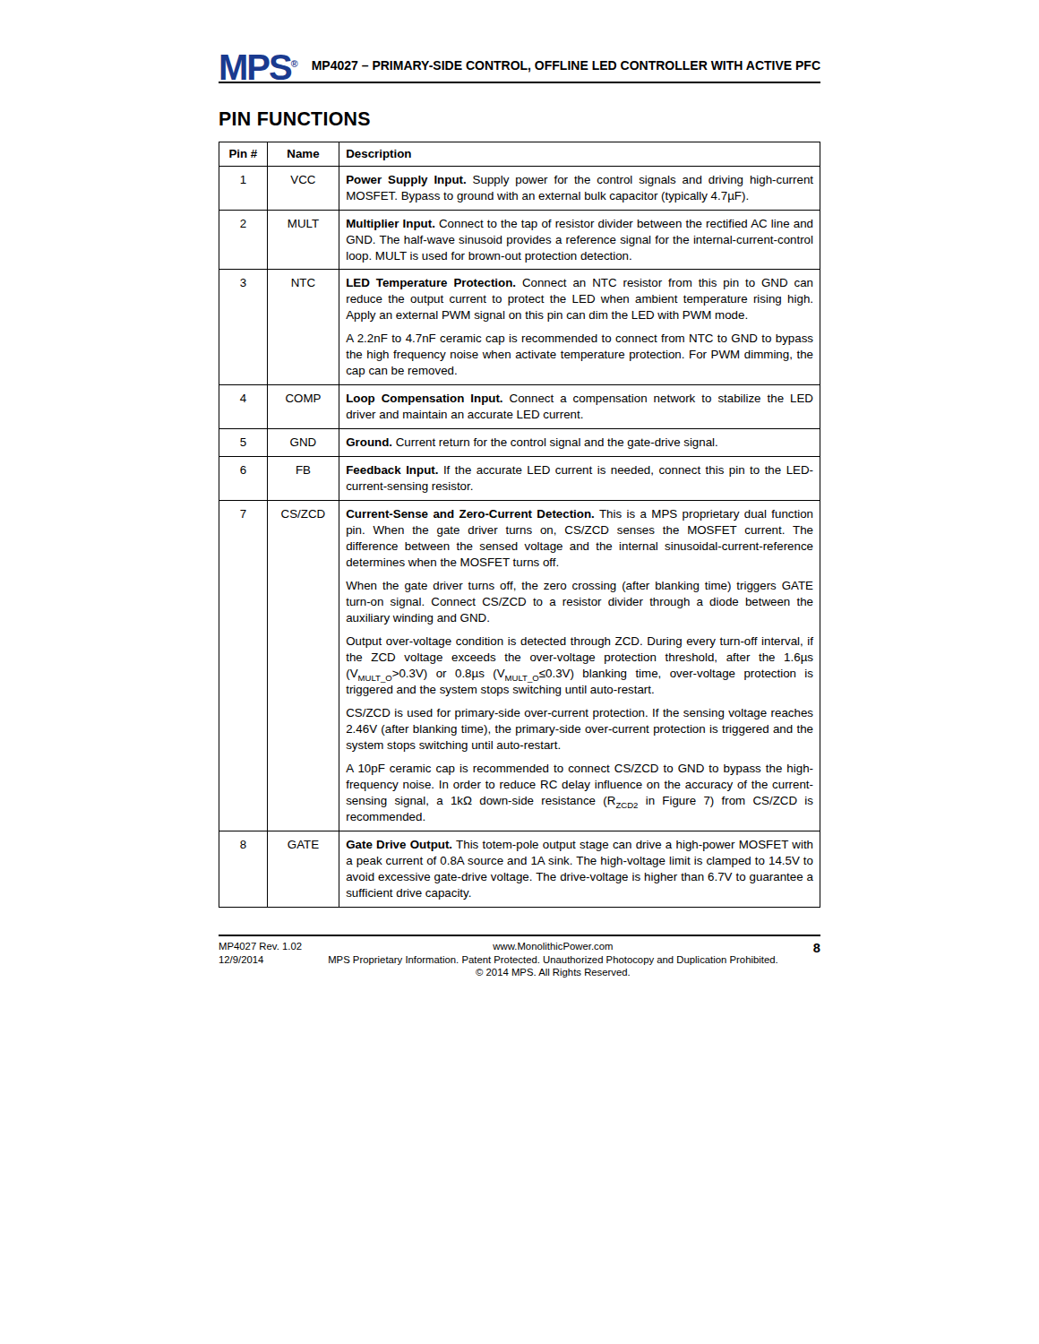MPS®
MP4027 – PRIMARY-SIDE CONTROL, OFFLINE LED CONTROLLER WITH ACTIVE PFC
PIN FUNCTIONS
| Pin # | Name | Description |
| --- | --- | --- |
| 1 | VCC | Power Supply Input. Supply power for the control signals and driving high-current MOSFET. Bypass to ground with an external bulk capacitor (typically 4.7µF). |
| 2 | MULT | Multiplier Input. Connect to the tap of resistor divider between the rectified AC line and GND. The half-wave sinusoid provides a reference signal for the internal-current-control loop. MULT is used for brown-out protection detection. |
| 3 | NTC | LED Temperature Protection. Connect an NTC resistor from this pin to GND can reduce the output current to protect the LED when ambient temperature rising high. Apply an external PWM signal on this pin can dim the LED with PWM mode. A 2.2nF to 4.7nF ceramic cap is recommended to connect from NTC to GND to bypass the high frequency noise when activate temperature protection. For PWM dimming, the cap can be removed. |
| 4 | COMP | Loop Compensation Input. Connect a compensation network to stabilize the LED driver and maintain an accurate LED current. |
| 5 | GND | Ground. Current return for the control signal and the gate-drive signal. |
| 6 | FB | Feedback Input. If the accurate LED current is needed, connect this pin to the LED-current-sensing resistor. |
| 7 | CS/ZCD | Current-Sense and Zero-Current Detection. This is a MPS proprietary dual function pin. When the gate driver turns on, CS/ZCD senses the MOSFET current. The difference between the sensed voltage and the internal sinusoidal-current-reference determines when the MOSFET turns off. When the gate driver turns off, the zero crossing (after blanking time) triggers GATE turn-on signal. Connect CS/ZCD to a resistor divider through a diode between the auxiliary winding and GND. Output over-voltage condition is detected through ZCD. During every turn-off interval, if the ZCD voltage exceeds the over-voltage protection threshold, after the 1.6µs (V MULT_O >0.3V) or 0.8µs (V MULT_O ≤0.3V) blanking time, over-voltage protection is triggered and the system stops switching until auto-restart. CS/ZCD is used for primary-side over-current protection. If the sensing voltage reaches 2.46V (after blanking time), the primary-side over-current protection is triggered and the system stops switching until auto-restart. A 10pF ceramic cap is recommended to connect CS/ZCD to GND to bypass the high-frequency noise. In order to reduce RC delay influence on the accuracy of the current-sensing signal, a 1kΩ down-side resistance (R ZCD2 in Figure 7) from CS/ZCD is recommended. |
| 8 | GATE | Gate Drive Output. This totem-pole output stage can drive a high-power MOSFET with a peak current of 0.8A source and 1A sink. The high-voltage limit is clamped to 14.5V to avoid excessive gate-drive voltage. The drive-voltage is higher than 6.7V to guarantee a sufficient drive capacity. |
MP4027 Rev. 1.02
12/9/2014
www.MonolithicPower.com
MPS Proprietary Information. Patent Protected. Unauthorized Photocopy and Duplication Prohibited.
© 2014 MPS. All Rights Reserved.
8